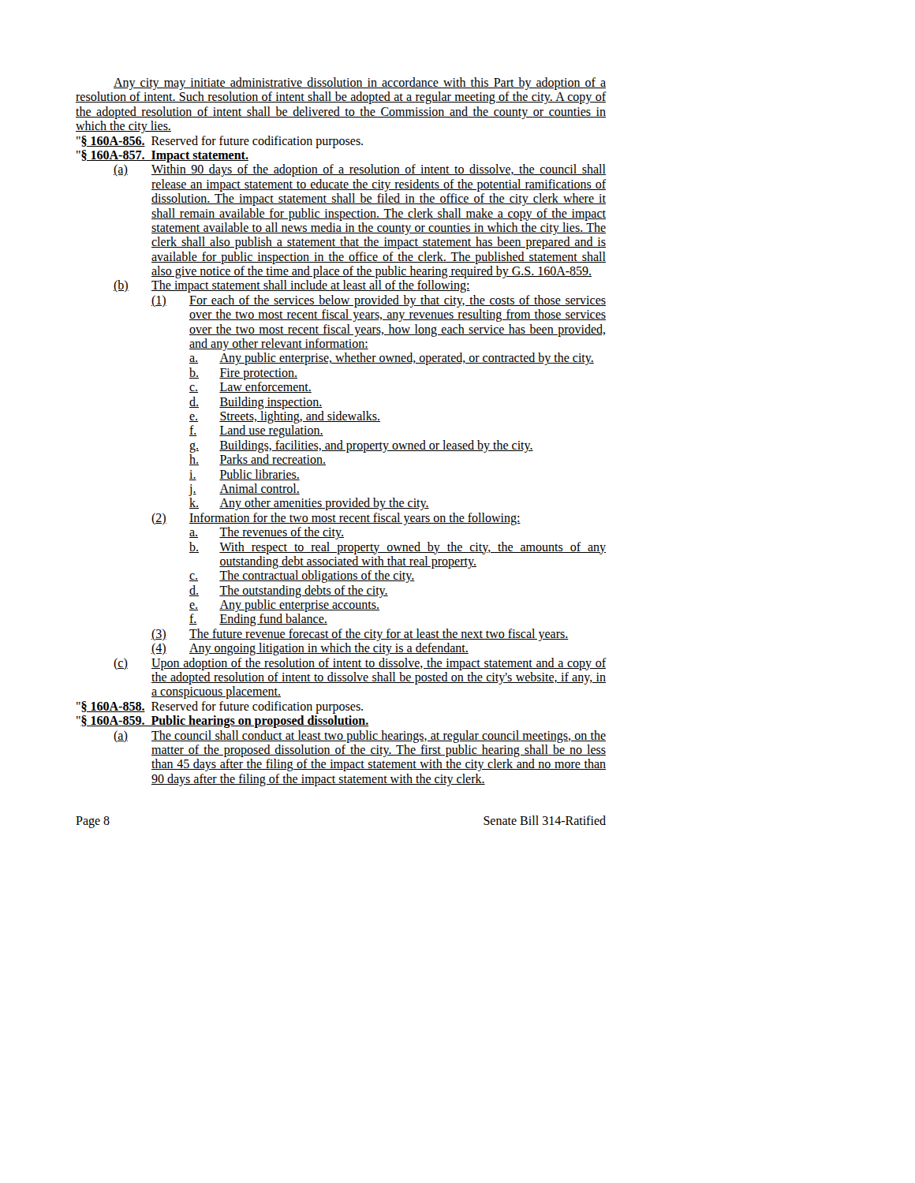Any city may initiate administrative dissolution in accordance with this Part by adoption of a resolution of intent. Such resolution of intent shall be adopted at a regular meeting of the city. A copy of the adopted resolution of intent shall be delivered to the Commission and the county or counties in which the city lies.
"§ 160A-856. Reserved for future codification purposes.
"§ 160A-857. Impact statement.
(a) Within 90 days of the adoption of a resolution of intent to dissolve, the council shall release an impact statement to educate the city residents of the potential ramifications of dissolution. The impact statement shall be filed in the office of the city clerk where it shall remain available for public inspection. The clerk shall make a copy of the impact statement available to all news media in the county or counties in which the city lies. The clerk shall also publish a statement that the impact statement has been prepared and is available for public inspection in the office of the clerk. The published statement shall also give notice of the time and place of the public hearing required by G.S. 160A-859.
(b) The impact statement shall include at least all of the following:
(1) For each of the services below provided by that city, the costs of those services over the two most recent fiscal years, any revenues resulting from those services over the two most recent fiscal years, how long each service has been provided, and any other relevant information:
a. Any public enterprise, whether owned, operated, or contracted by the city.
b. Fire protection.
c. Law enforcement.
d. Building inspection.
e. Streets, lighting, and sidewalks.
f. Land use regulation.
g. Buildings, facilities, and property owned or leased by the city.
h. Parks and recreation.
i. Public libraries.
j. Animal control.
k. Any other amenities provided by the city.
(2) Information for the two most recent fiscal years on the following:
a. The revenues of the city.
b. With respect to real property owned by the city, the amounts of any outstanding debt associated with that real property.
c. The contractual obligations of the city.
d. The outstanding debts of the city.
e. Any public enterprise accounts.
f. Ending fund balance.
(3) The future revenue forecast of the city for at least the next two fiscal years.
(4) Any ongoing litigation in which the city is a defendant.
(c) Upon adoption of the resolution of intent to dissolve, the impact statement and a copy of the adopted resolution of intent to dissolve shall be posted on the city's website, if any, in a conspicuous placement.
"§ 160A-858. Reserved for future codification purposes.
"§ 160A-859. Public hearings on proposed dissolution.
(a) The council shall conduct at least two public hearings, at regular council meetings, on the matter of the proposed dissolution of the city. The first public hearing shall be no less than 45 days after the filing of the impact statement with the city clerk and no more than 90 days after the filing of the impact statement with the city clerk.
Page 8 Senate Bill 314-Ratified